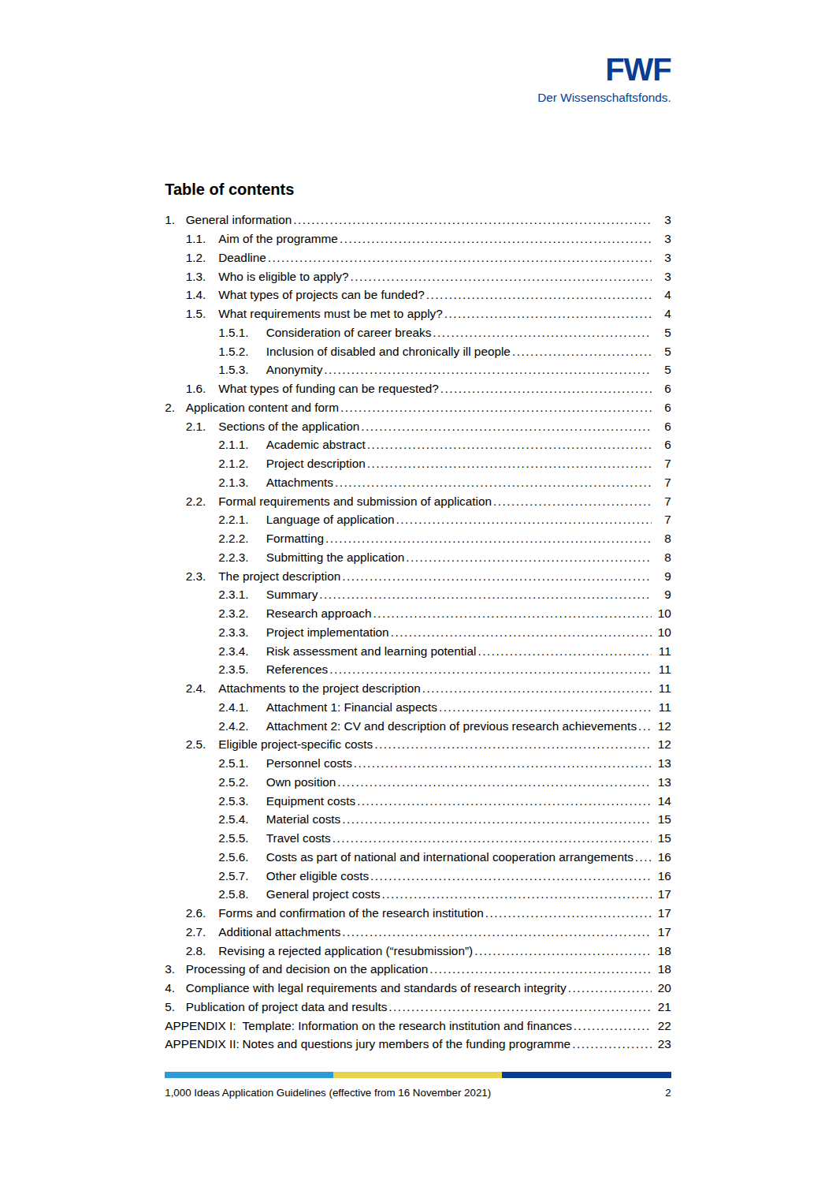FWF
Der Wissenschaftsfonds.
Table of contents
1. General information .................................................................................................. 3
1.1. Aim of the programme ......................................................................................... 3
1.2. Deadline ............................................................................................. 3
1.3. Who is eligible to apply? ..................................................................................... 3
1.4. What types of projects can be funded? .............................................................. 4
1.5. What requirements must be met to apply? .......................................................... 4
1.5.1. Consideration of career breaks .................................................................. 5
1.5.2. Inclusion of disabled and chronically ill people ......................................... 5
1.5.3. Anonymity .................................................................................................. 5
1.6. What types of funding can be requested? ........................................................... 6
2. Application content and form ......................................................................................... 6
2.1. Sections of the application ................................................................................... 6
2.1.1. Academic abstract ................................................................................ 6
2.1.2. Project description ................................................................................. 7
2.1.3. Attachments ................................................................................................. 7
2.2. Formal requirements and submission of application ............................................ 7
2.2.1. Language of application ......................................................................... 7
2.2.2. Formatting .............................................................................................. 8
2.2.3. Submitting the application ....................................................................... 8
2.3. The project description ......................................................................................... 9
2.3.1. Summary .................................................................................................. 9
2.3.2. Research approach ............................................................................... 10
2.3.3. Project implementation .......................................................................... 10
2.3.4. Risk assessment and learning potential .................................................. 11
2.3.5. References ............................................................................................. 11
2.4. Attachments to the project description .................................................................. 11
2.4.1. Attachment 1: Financial aspects ............................................................. 11
2.4.2. Attachment 2: CV and description of previous research achievements ... 12
2.5. Eligible project-specific costs .............................................................................. 12
2.5.1. Personnel costs ..................................................................................... 13
2.5.2. Own position ........................................................................................... 13
2.5.3. Equipment costs ................................................................................... 14
2.5.4. Material costs ......................................................................................... 15
2.5.5. Travel costs ............................................................................................. 15
2.5.6. Costs as part of national and international cooperation arrangements .... 16
2.5.7. Other eligible costs ............................................................................... 16
2.5.8. General project costs ............................................................................ 17
2.6. Forms and confirmation of the research institution ............................................... 17
2.7. Additional attachments ......................................................................................... 17
2.8. Revising a rejected application (“resubmission”) ................................................... 18
3. Processing of and decision on the application ............................................................ 18
4. Compliance with legal requirements and standards of research integrity ....................... 20
5. Publication of project data and results ........................................................................... 21
APPENDIX I: Template: Information on the research institution and finances ....................... 22
APPENDIX II: Notes and questions jury members of the funding programme .................... 23
1,000 Ideas Application Guidelines (effective from 16 November 2021) 2